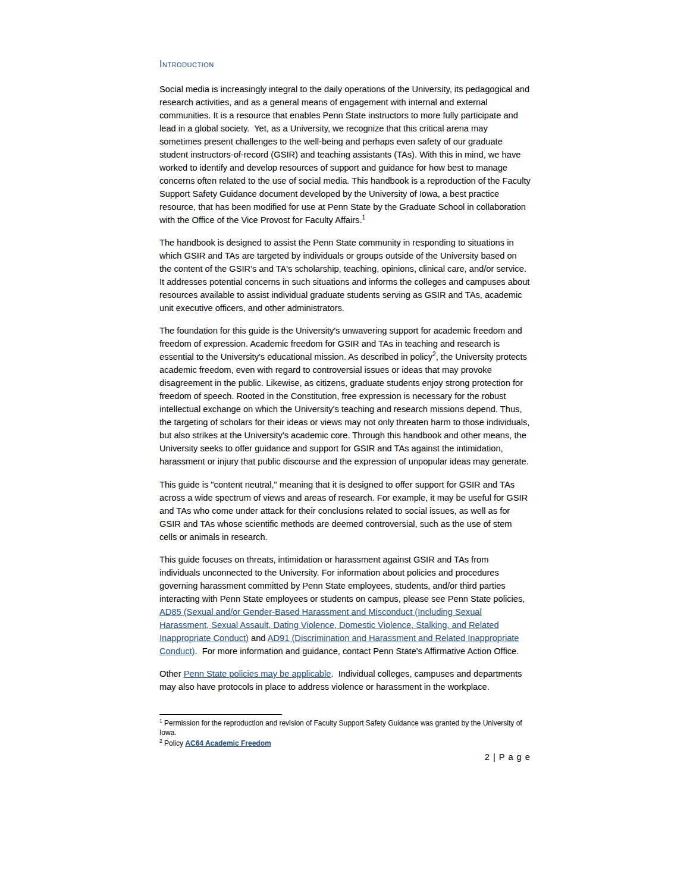Introduction
Social media is increasingly integral to the daily operations of the University, its pedagogical and research activities, and as a general means of engagement with internal and external communities. It is a resource that enables Penn State instructors to more fully participate and lead in a global society. Yet, as a University, we recognize that this critical arena may sometimes present challenges to the well-being and perhaps even safety of our graduate student instructors-of-record (GSIR) and teaching assistants (TAs). With this in mind, we have worked to identify and develop resources of support and guidance for how best to manage concerns often related to the use of social media. This handbook is a reproduction of the Faculty Support Safety Guidance document developed by the University of Iowa, a best practice resource, that has been modified for use at Penn State by the Graduate School in collaboration with the Office of the Vice Provost for Faculty Affairs.1
The handbook is designed to assist the Penn State community in responding to situations in which GSIR and TAs are targeted by individuals or groups outside of the University based on the content of the GSIR's and TA's scholarship, teaching, opinions, clinical care, and/or service. It addresses potential concerns in such situations and informs the colleges and campuses about resources available to assist individual graduate students serving as GSIR and TAs, academic unit executive officers, and other administrators.
The foundation for this guide is the University's unwavering support for academic freedom and freedom of expression. Academic freedom for GSIR and TAs in teaching and research is essential to the University's educational mission. As described in policy2, the University protects academic freedom, even with regard to controversial issues or ideas that may provoke disagreement in the public. Likewise, as citizens, graduate students enjoy strong protection for freedom of speech. Rooted in the Constitution, free expression is necessary for the robust intellectual exchange on which the University's teaching and research missions depend. Thus, the targeting of scholars for their ideas or views may not only threaten harm to those individuals, but also strikes at the University's academic core. Through this handbook and other means, the University seeks to offer guidance and support for GSIR and TAs against the intimidation, harassment or injury that public discourse and the expression of unpopular ideas may generate.
This guide is "content neutral," meaning that it is designed to offer support for GSIR and TAs across a wide spectrum of views and areas of research. For example, it may be useful for GSIR and TAs who come under attack for their conclusions related to social issues, as well as for GSIR and TAs whose scientific methods are deemed controversial, such as the use of stem cells or animals in research.
This guide focuses on threats, intimidation or harassment against GSIR and TAs from individuals unconnected to the University. For information about policies and procedures governing harassment committed by Penn State employees, students, and/or third parties interacting with Penn State employees or students on campus, please see Penn State policies, AD85 (Sexual and/or Gender-Based Harassment and Misconduct (Including Sexual Harassment, Sexual Assault, Dating Violence, Domestic Violence, Stalking, and Related Inappropriate Conduct) and AD91 (Discrimination and Harassment and Related Inappropriate Conduct). For more information and guidance, contact Penn State's Affirmative Action Office.
Other Penn State policies may be applicable. Individual colleges, campuses and departments may also have protocols in place to address violence or harassment in the workplace.
1 Permission for the reproduction and revision of Faculty Support Safety Guidance was granted by the University of Iowa.
2 Policy AC64 Academic Freedom
2 | P a g e